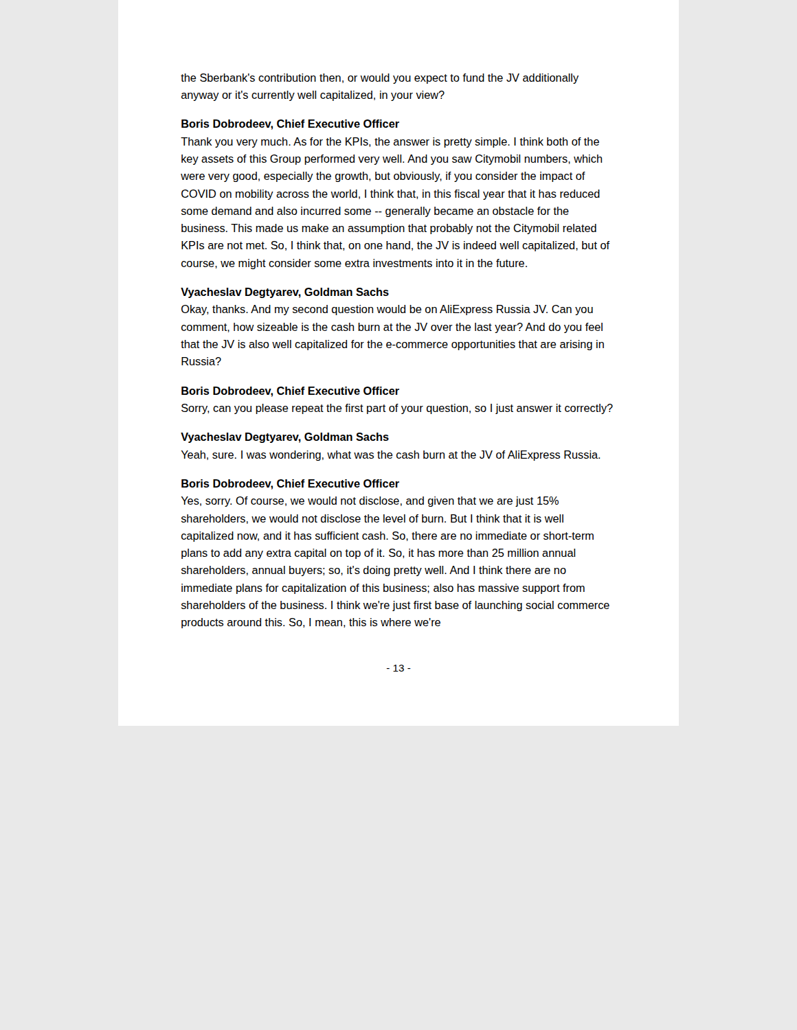the Sberbank's contribution then, or would you expect to fund the JV additionally anyway or it's currently well capitalized, in your view?
Boris Dobrodeev, Chief Executive Officer
Thank you very much. As for the KPIs, the answer is pretty simple. I think both of the key assets of this Group performed very well. And you saw Citymobil numbers, which were very good, especially the growth, but obviously, if you consider the impact of COVID on mobility across the world, I think that, in this fiscal year that it has reduced some demand and also incurred some -- generally became an obstacle for the business. This made us make an assumption that probably not the Citymobil related KPIs are not met. So, I think that, on one hand, the JV is indeed well capitalized, but of course, we might consider some extra investments into it in the future.
Vyacheslav Degtyarev, Goldman Sachs
Okay, thanks. And my second question would be on AliExpress Russia JV. Can you comment, how sizeable is the cash burn at the JV over the last year? And do you feel that the JV is also well capitalized for the e-commerce opportunities that are arising in Russia?
Boris Dobrodeev, Chief Executive Officer
Sorry, can you please repeat the first part of your question, so I just answer it correctly?
Vyacheslav Degtyarev, Goldman Sachs
Yeah, sure. I was wondering, what was the cash burn at the JV of AliExpress Russia.
Boris Dobrodeev, Chief Executive Officer
Yes, sorry. Of course, we would not disclose, and given that we are just 15% shareholders, we would not disclose the level of burn. But I think that it is well capitalized now, and it has sufficient cash. So, there are no immediate or short-term plans to add any extra capital on top of it. So, it has more than 25 million annual shareholders, annual buyers; so, it's doing pretty well. And I think there are no immediate plans for capitalization of this business; also has massive support from shareholders of the business. I think we're just first base of launching social commerce products around this. So, I mean, this is where we're
- 13 -